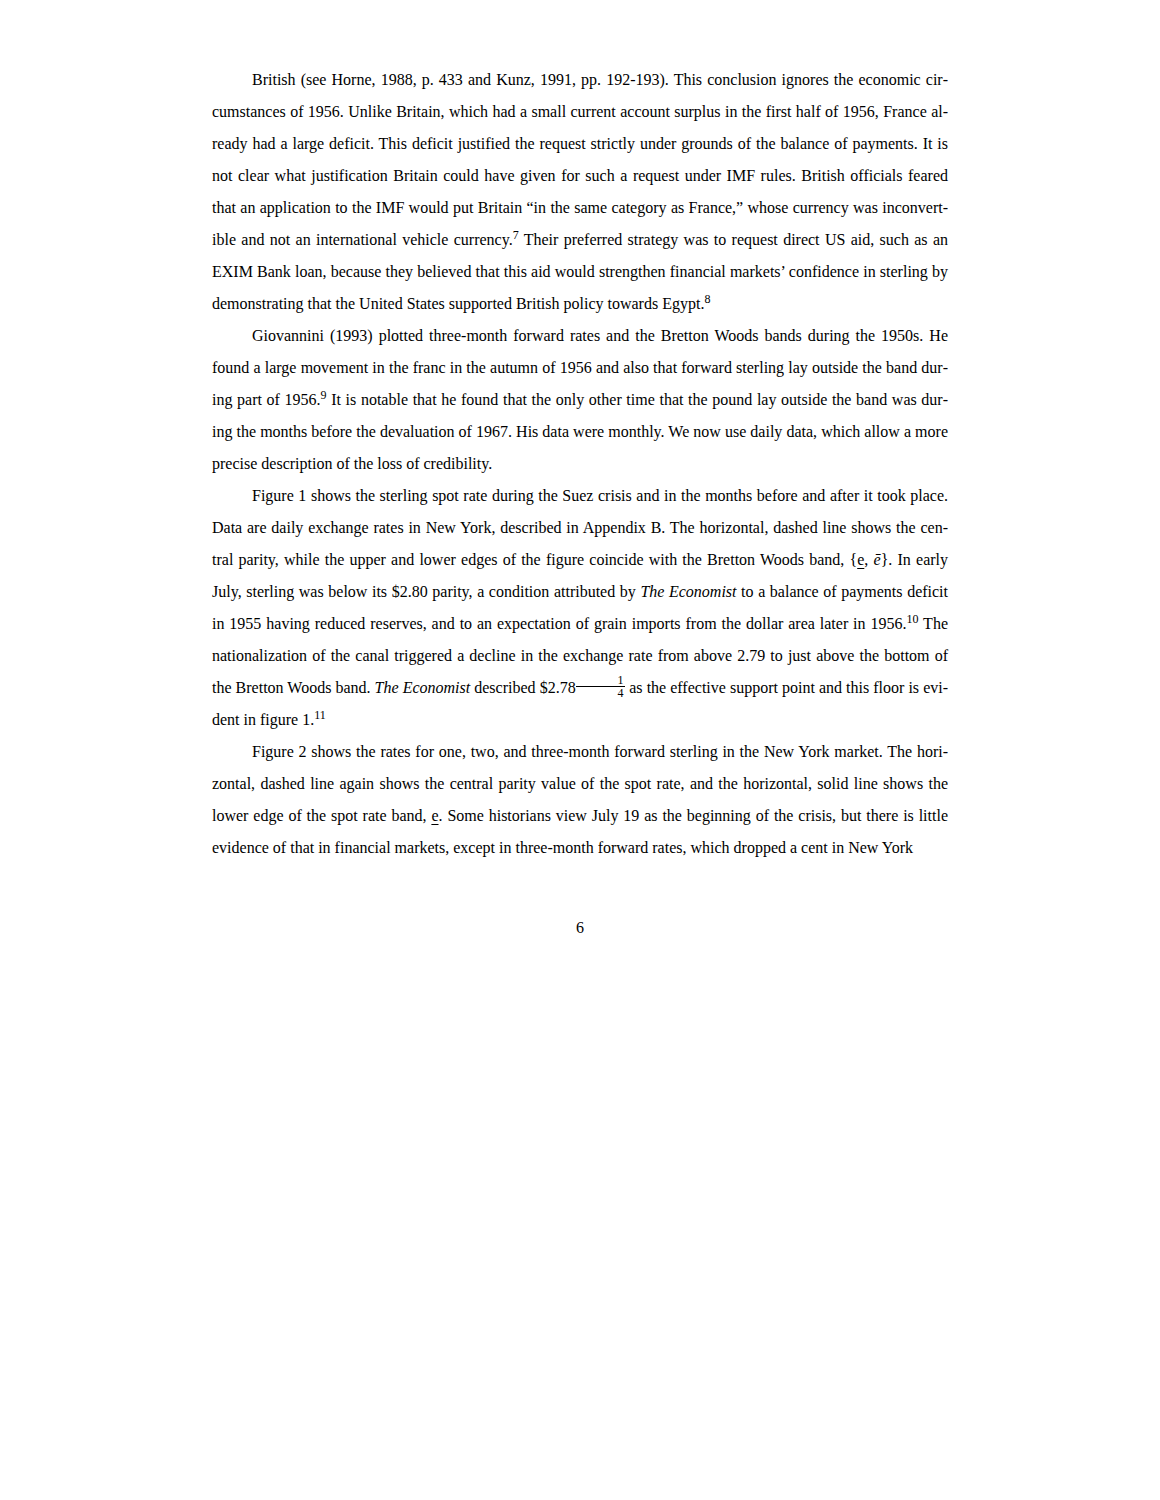British (see Horne, 1988, p. 433 and Kunz, 1991, pp. 192-193). This conclusion ignores the economic circumstances of 1956. Unlike Britain, which had a small current account surplus in the first half of 1956, France already had a large deficit. This deficit justified the request strictly under grounds of the balance of payments. It is not clear what justification Britain could have given for such a request under IMF rules. British officials feared that an application to the IMF would put Britain “in the same category as France,” whose currency was inconvertible and not an international vehicle currency.7 Their preferred strategy was to request direct US aid, such as an EXIM Bank loan, because they believed that this aid would strengthen financial markets’ confidence in sterling by demonstrating that the United States supported British policy towards Egypt.8
Giovannini (1993) plotted three-month forward rates and the Bretton Woods bands during the 1950s. He found a large movement in the franc in the autumn of 1956 and also that forward sterling lay outside the band during part of 1956.9 It is notable that he found that the only other time that the pound lay outside the band was during the months before the devaluation of 1967. His data were monthly. We now use daily data, which allow a more precise description of the loss of credibility.
Figure 1 shows the sterling spot rate during the Suez crisis and in the months before and after it took place. Data are daily exchange rates in New York, described in Appendix B. The horizontal, dashed line shows the central parity, while the upper and lower edges of the figure coincide with the Bretton Woods band, {e, ē}. In early July, sterling was below its $2.80 parity, a condition attributed by The Economist to a balance of payments deficit in 1955 having reduced reserves, and to an expectation of grain imports from the dollar area later in 1956.10 The nationalization of the canal triggered a decline in the exchange rate from above 2.79 to just above the bottom of the Bretton Woods band. The Economist described $2.7814 as the effective support point and this floor is evident in figure 1.11
Figure 2 shows the rates for one, two, and three-month forward sterling in the New York market. The horizontal, dashed line again shows the central parity value of the spot rate, and the horizontal, solid line shows the lower edge of the spot rate band, e. Some historians view July 19 as the beginning of the crisis, but there is little evidence of that in financial markets, except in three-month forward rates, which dropped a cent in New York
6